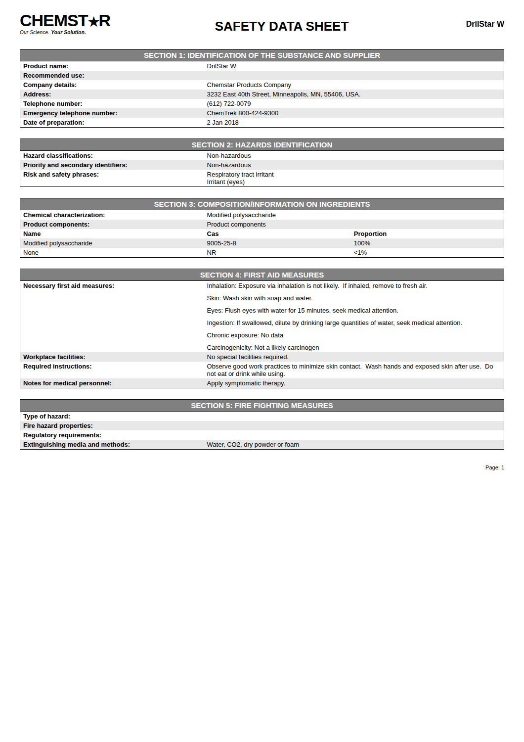CHEMST★R
Our Science. Your Solution.
SAFETY DATA SHEET
DrilStar W
| SECTION 1: IDENTIFICATION OF THE SUBSTANCE AND SUPPLIER |
| --- |
| Product name: | DrilStar W |
| Recommended use: | |
| Company details: | Chemstar Products Company |
| Address: | 3232 East 40th Street, Minneapolis, MN, 55406, USA. |
| Telephone number: | (612) 722-0079 |
| Emergency telephone number: | ChemTrek 800-424-9300 |
| Date of preparation: | 2 Jan 2018 |
| SECTION 2: HAZARDS IDENTIFICATION |
| --- |
| Hazard classifications: | Non-hazardous |
| Priority and secondary identifiers: | Non-hazardous |
| Risk and safety phrases: | Respiratory tract irritant Irritant (eyes) |
| SECTION 3: COMPOSITION/INFORMATION ON INGREDIENTS |
| --- |
| Chemical characterization: | Modified polysaccharide |
| Product components: | Product components |
| Name | / Cas / Proportion / |
| Modified polysaccharide | / 9005-25-8 / 100% / |
| None | / NR / <1% / |
| SECTION 4: FIRST AID MEASURES |
| --- |
| Necessary first aid measures: | Inhalation: Exposure via inhalation is not likely. If inhaled, remove to fresh air. Skin: Wash skin with soap and water. Eyes: Flush eyes with water for 15 minutes, seek medical attention. Ingestion: If swallowed, dilute by drinking large quantities of water, seek medical attention. Chronic exposure: No data Carcinogenicity: Not a likely carcinogen |
| Workplace facilities: | No special facilities required. |
| Required instructions: | Observe good work practices to minimize skin contact. Wash hands and exposed skin after use. Do not eat or drink while using. |
| Notes for medical personnel: | Apply symptomatic therapy. |
| SECTION 5: FIRE FIGHTING MEASURES |
| --- |
| Type of hazard: | |
| Fire hazard properties: | |
| Regulatory requirements: | |
| Extinguishing media and methods: | Water, CO2, dry powder or foam |
Page: 1